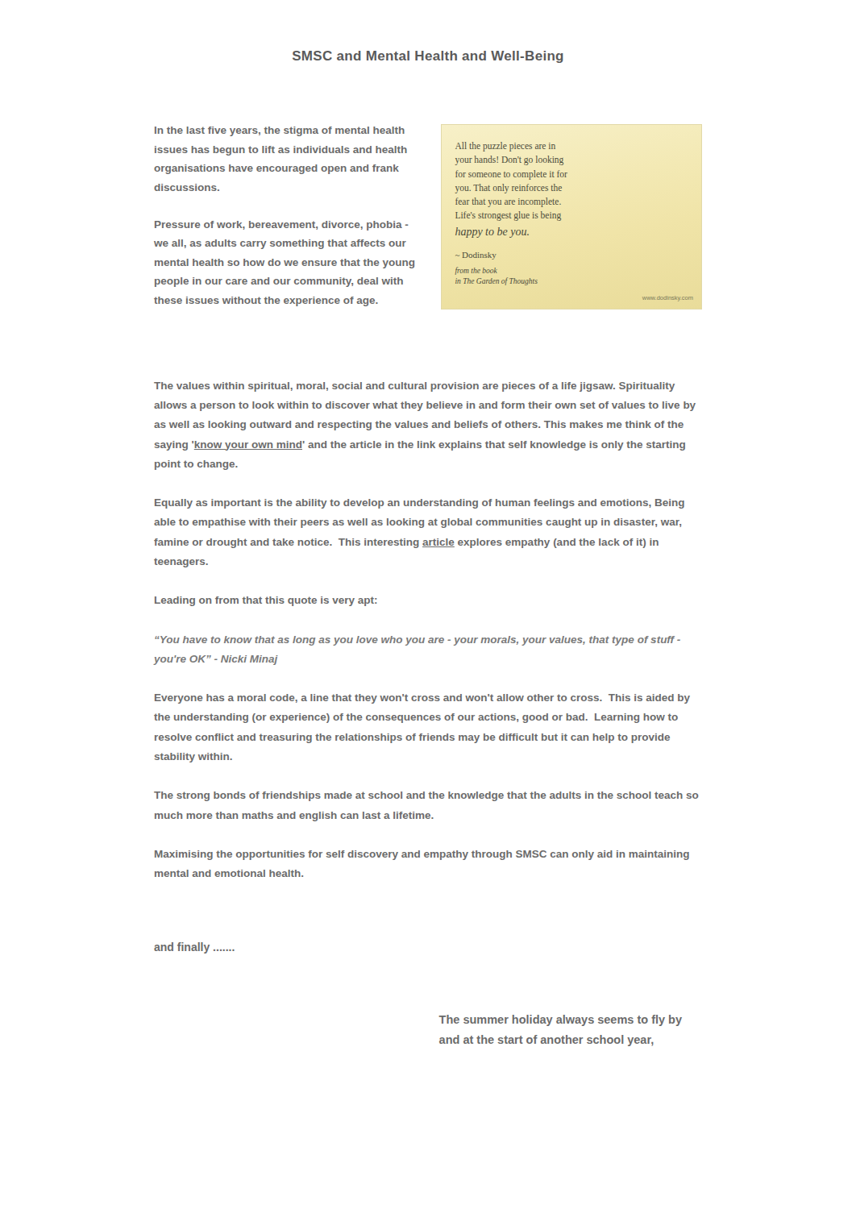SMSC and Mental Health and Well-Being
In the last five years, the stigma of mental health issues has begun to lift as individuals and health organisations have encouraged open and frank discussions.
Pressure of work, bereavement, divorce, phobia - we all, as adults carry something that affects our mental health so how do we ensure that the young people in our care and our community, deal with these issues without the experience of age.
All the puzzle pieces are in your hands! Don't go looking for someone to complete it for you. That only reinforces the fear that you are incomplete. Life's strongest glue is being happy to be you.
~ Dodinsky
from the book
in The Garden of Thoughts
www.dodinsky.com
The values within spiritual, moral, social and cultural provision are pieces of a life jigsaw. Spirituality allows a person to look within to discover what they believe in and form their own set of values to live by as well as looking outward and respecting the values and beliefs of others. This makes me think of the saying 'know your own mind' and the article in the link explains that self knowledge is only the starting point to change.
Equally as important is the ability to develop an understanding of human feelings and emotions, Being able to empathise with their peers as well as looking at global communities caught up in disaster, war, famine or drought and take notice. This interesting article explores empathy (and the lack of it) in teenagers.
Leading on from that this quote is very apt:
“You have to know that as long as you love who you are - your morals, your values, that type of stuff - you're OK” - Nicki Minaj
Everyone has a moral code, a line that they won't cross and won't allow other to cross. This is aided by the understanding (or experience) of the consequences of our actions, good or bad. Learning how to resolve conflict and treasuring the relationships of friends may be difficult but it can help to provide stability within.
The strong bonds of friendships made at school and the knowledge that the adults in the school teach so much more than maths and english can last a lifetime.
Maximising the opportunities for self discovery and empathy through SMSC can only aid in maintaining mental and emotional health.
and finally .......
The summer holiday always seems to fly by and at the start of another school year,